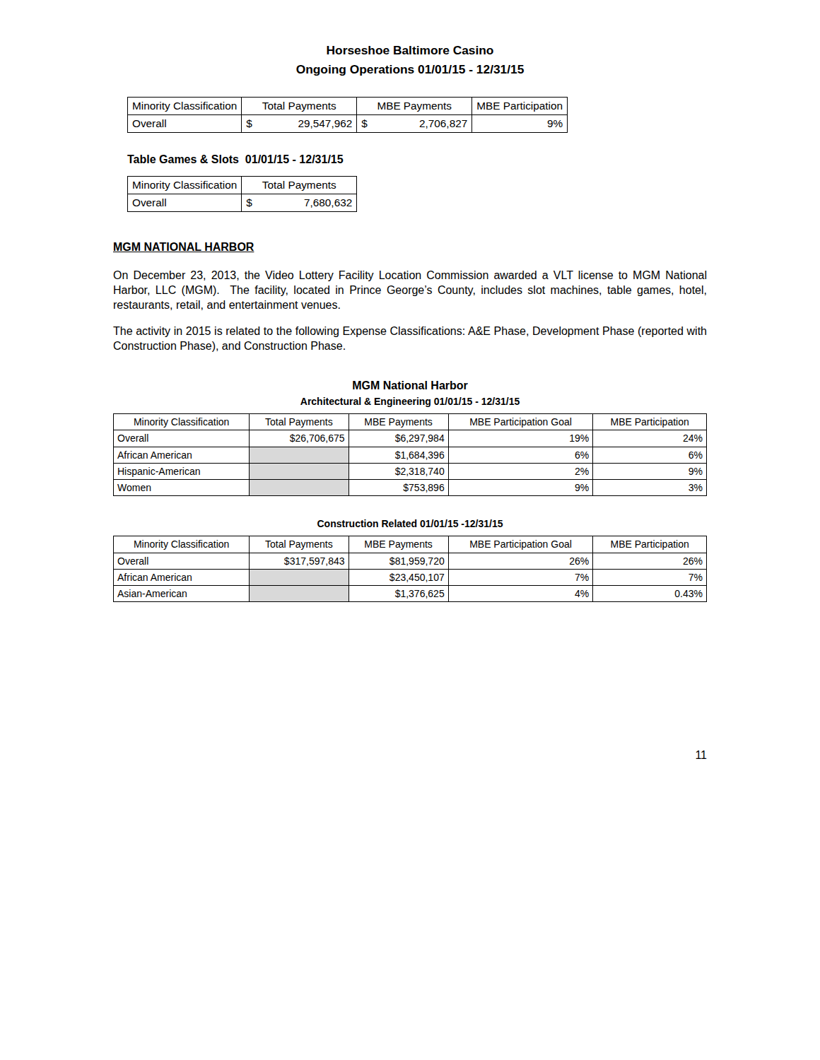Horseshoe Baltimore Casino
Ongoing Operations 01/01/15 - 12/31/15
| Minority Classification | Total Payments | MBE Payments | MBE Participation |
| --- | --- | --- | --- |
| Overall | $ 29,547,962 | $ 2,706,827 | 9% |
Table Games & Slots 01/01/15 - 12/31/15
| Minority Classification | Total Payments |
| --- | --- |
| Overall | $ 7,680,632 |
MGM NATIONAL HARBOR
On December 23, 2013, the Video Lottery Facility Location Commission awarded a VLT license to MGM National Harbor, LLC (MGM). The facility, located in Prince George’s County, includes slot machines, table games, hotel, restaurants, retail, and entertainment venues.
The activity in 2015 is related to the following Expense Classifications: A&E Phase, Development Phase (reported with Construction Phase), and Construction Phase.
MGM National Harbor
Architectural & Engineering 01/01/15 - 12/31/15
| Minority Classification | Total Payments | MBE Payments | MBE Participation Goal | MBE Participation |
| --- | --- | --- | --- | --- |
| Overall | $26,706,675 | $6,297,984 | 19% | 24% |
| African American | | $1,684,396 | 6% | 6% |
| Hispanic-American | | $2,318,740 | 2% | 9% |
| Women | | $753,896 | 9% | 3% |
Construction Related 01/01/15 -12/31/15
| Minority Classification | Total Payments | MBE Payments | MBE Participation Goal | MBE Participation |
| --- | --- | --- | --- | --- |
| Overall | $317,597,843 | $81,959,720 | 26% | 26% |
| African American | | $23,450,107 | 7% | 7% |
| Asian-American | | $1,376,625 | 4% | 0.43% |
11